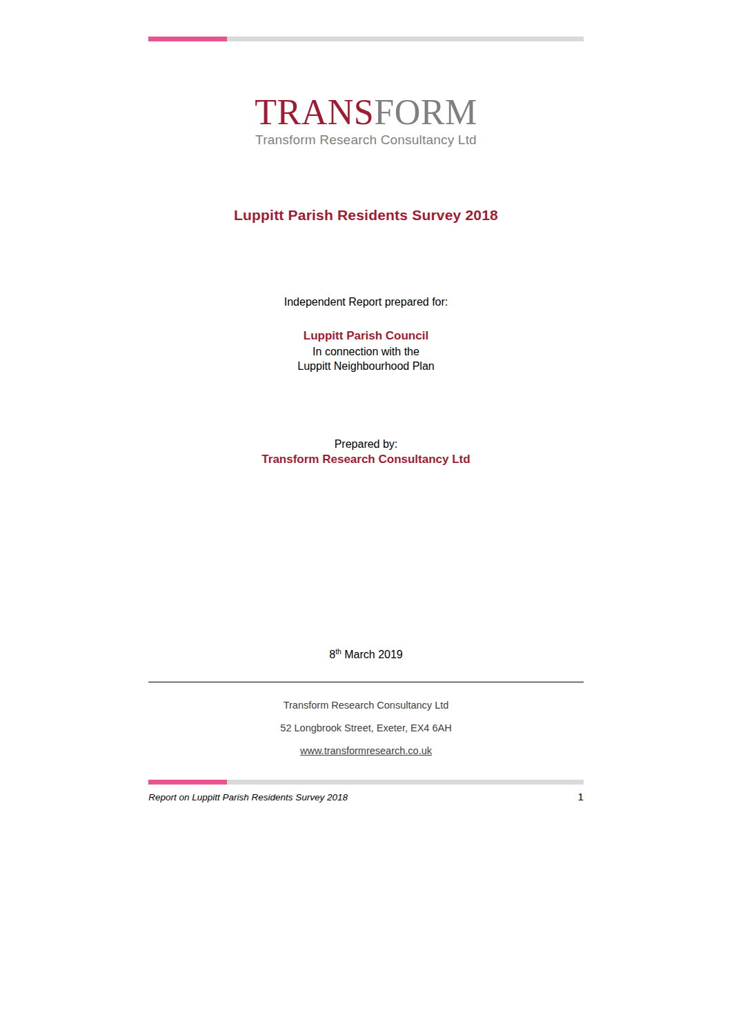TRANS FORM
Transform Research Consultancy Ltd
Luppitt Parish Residents Survey 2018
Independent Report prepared for:
Luppitt Parish Council
In connection with the
Luppitt Neighbourhood Plan
Prepared by:
Transform Research Consultancy Ltd
8th March 2019
Transform Research Consultancy Ltd
52 Longbrook Street, Exeter, EX4 6AH
www.transformresearch.co.uk
Report on Luppitt Parish Residents Survey 2018 1